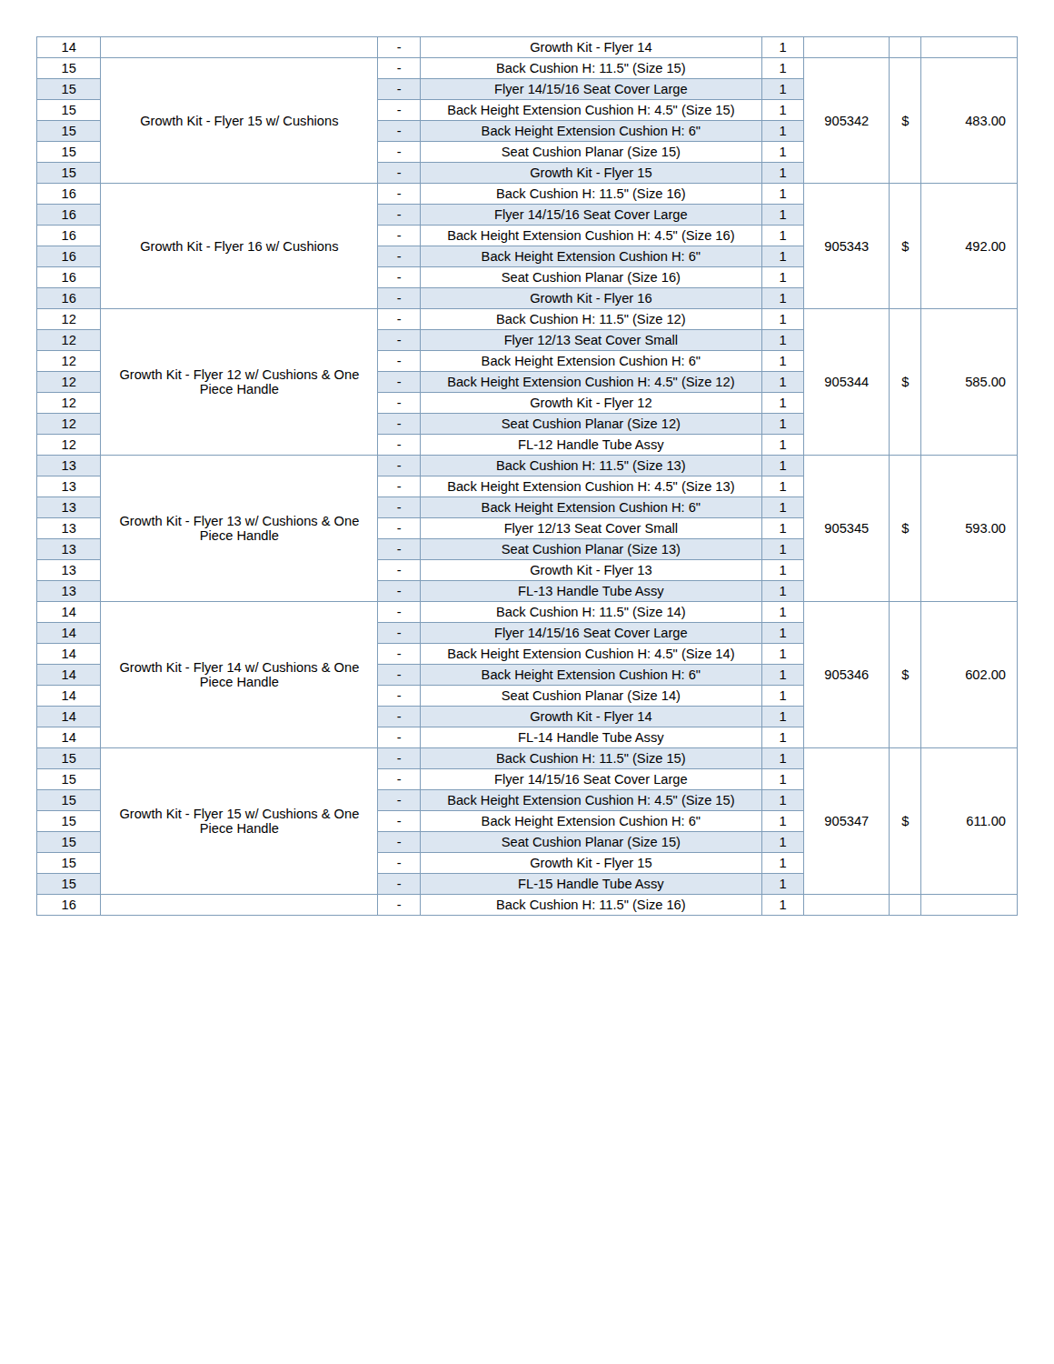| 14 | | - | Growth Kit - Flyer 14 | 1 | | | |
| 15 | Growth Kit - Flyer 15 w/ Cushions | - | Back Cushion H: 11.5" (Size 15) | 1 | 905342 | $ | 483.00 |
| 15 | - | Flyer 14/15/16 Seat Cover Large | 1 |
| 15 | - | Back Height Extension Cushion H: 4.5" (Size 15) | 1 |
| 15 | - | Back Height Extension Cushion H: 6" | 1 |
| 15 | - | Seat Cushion Planar (Size 15) | 1 |
| 15 | - | Growth Kit - Flyer 15 | 1 |
| 16 | Growth Kit - Flyer 16 w/ Cushions | - | Back Cushion H: 11.5" (Size 16) | 1 | 905343 | $ | 492.00 |
| 16 | - | Flyer 14/15/16 Seat Cover Large | 1 |
| 16 | - | Back Height Extension Cushion H: 4.5" (Size 16) | 1 |
| 16 | - | Back Height Extension Cushion H: 6" | 1 |
| 16 | - | Seat Cushion Planar (Size 16) | 1 |
| 16 | - | Growth Kit - Flyer 16 | 1 |
| 12 | Growth Kit - Flyer 12 w/ Cushions & One Piece Handle | - | Back Cushion H: 11.5" (Size 12) | 1 | 905344 | $ | 585.00 |
| 12 | - | Flyer 12/13 Seat Cover Small | 1 |
| 12 | - | Back Height Extension Cushion H: 6" | 1 |
| 12 | - | Back Height Extension Cushion H: 4.5" (Size 12) | 1 |
| 12 | - | Growth Kit - Flyer 12 | 1 |
| 12 | - | Seat Cushion Planar (Size 12) | 1 |
| 12 | - | FL-12 Handle Tube Assy | 1 |
| 13 | Growth Kit - Flyer 13 w/ Cushions & One Piece Handle | - | Back Cushion H: 11.5" (Size 13) | 1 | 905345 | $ | 593.00 |
| 13 | - | Back Height Extension Cushion H: 4.5" (Size 13) | 1 |
| 13 | - | Back Height Extension Cushion H: 6" | 1 |
| 13 | - | Flyer 12/13 Seat Cover Small | 1 |
| 13 | - | Seat Cushion Planar (Size 13) | 1 |
| 13 | - | Growth Kit - Flyer 13 | 1 |
| 13 | - | FL-13 Handle Tube Assy | 1 |
| 14 | Growth Kit - Flyer 14 w/ Cushions & One Piece Handle | - | Back Cushion H: 11.5" (Size 14) | 1 | 905346 | $ | 602.00 |
| 14 | - | Flyer 14/15/16 Seat Cover Large | 1 |
| 14 | - | Back Height Extension Cushion H: 4.5" (Size 14) | 1 |
| 14 | - | Back Height Extension Cushion H: 6" | 1 |
| 14 | - | Seat Cushion Planar (Size 14) | 1 |
| 14 | - | Growth Kit - Flyer 14 | 1 |
| 14 | - | FL-14 Handle Tube Assy | 1 |
| 15 | Growth Kit - Flyer 15 w/ Cushions & One Piece Handle | - | Back Cushion H: 11.5" (Size 15) | 1 | 905347 | $ | 611.00 |
| 15 | - | Flyer 14/15/16 Seat Cover Large | 1 |
| 15 | - | Back Height Extension Cushion H: 4.5" (Size 15) | 1 |
| 15 | - | Back Height Extension Cushion H: 6" | 1 |
| 15 | - | Seat Cushion Planar (Size 15) | 1 |
| 15 | - | Growth Kit - Flyer 15 | 1 |
| 15 | - | FL-15 Handle Tube Assy | 1 |
| 16 | | - | Back Cushion H: 11.5" (Size 16) | 1 | | | |